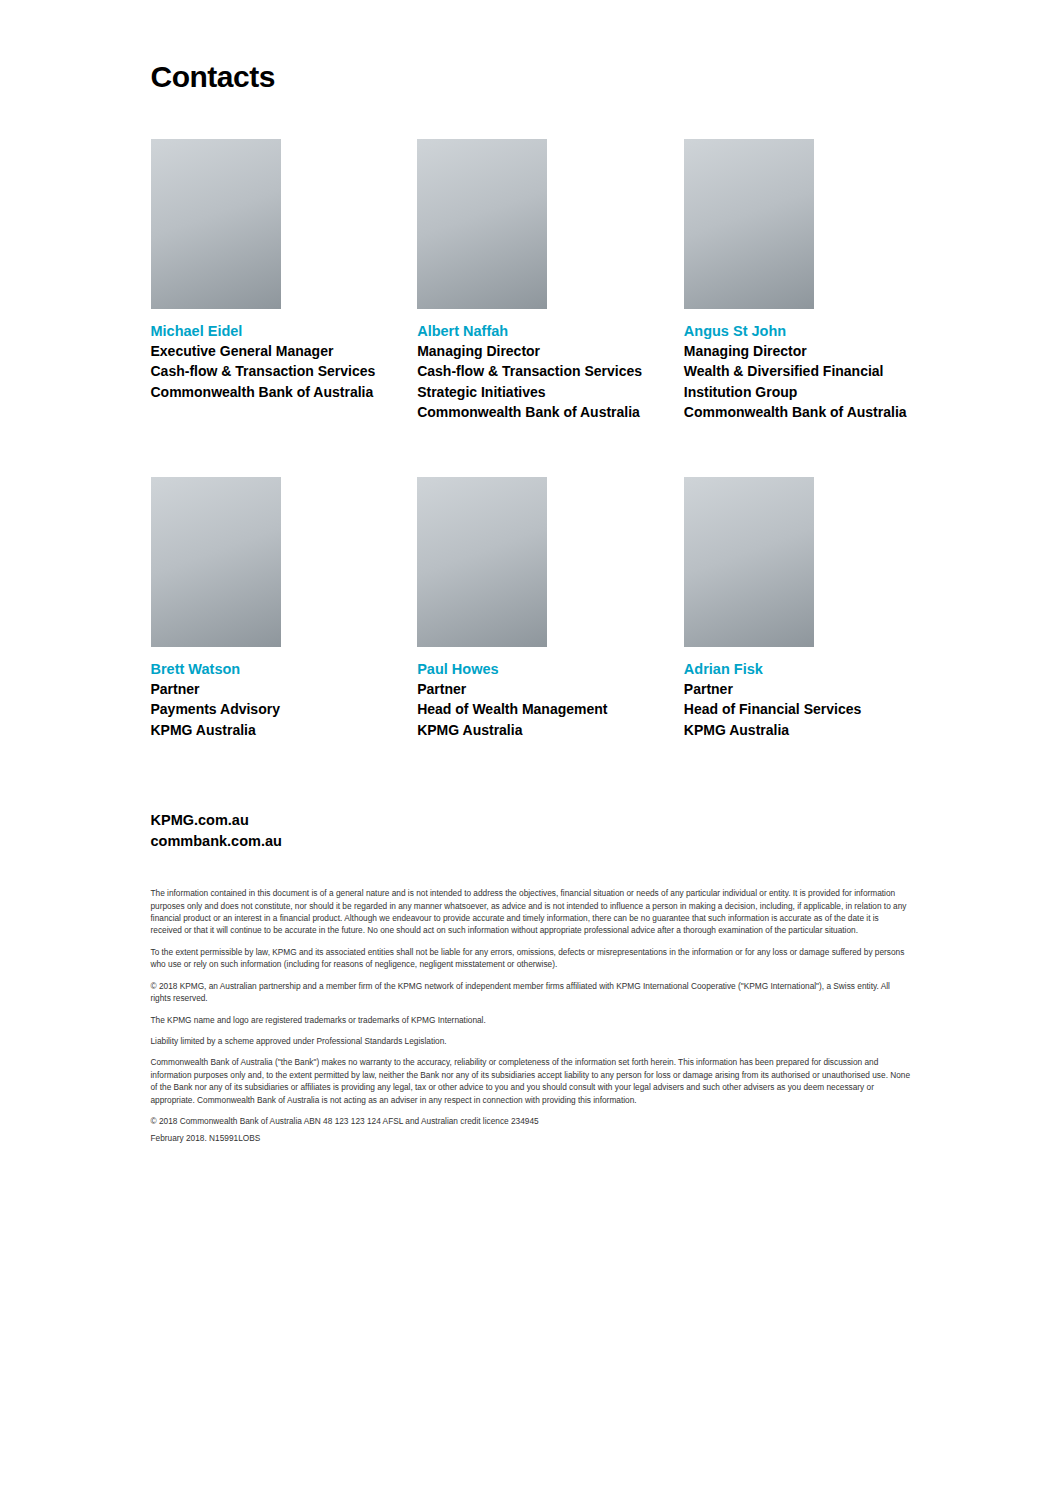Contacts
Michael Eidel
Executive General Manager
Cash-flow & Transaction Services
Commonwealth Bank of Australia
Albert Naffah
Managing Director
Cash-flow & Transaction Services
Strategic Initiatives
Commonwealth Bank of Australia
Angus St John
Managing Director
Wealth & Diversified Financial
Institution Group
Commonwealth Bank of Australia
Brett Watson
Partner
Payments Advisory
KPMG Australia
Paul Howes
Partner
Head of Wealth Management
KPMG Australia
Adrian Fisk
Partner
Head of Financial Services
KPMG Australia
KPMG.com.au
commbank.com.au
The information contained in this document is of a general nature and is not intended to address the objectives, financial situation or needs of any particular individual or entity. It is provided for information purposes only and does not constitute, nor should it be regarded in any manner whatsoever, as advice and is not intended to influence a person in making a decision, including, if applicable, in relation to any financial product or an interest in a financial product. Although we endeavour to provide accurate and timely information, there can be no guarantee that such information is accurate as of the date it is received or that it will continue to be accurate in the future. No one should act on such information without appropriate professional advice after a thorough examination of the particular situation.
To the extent permissible by law, KPMG and its associated entities shall not be liable for any errors, omissions, defects or misrepresentations in the information or for any loss or damage suffered by persons who use or rely on such information (including for reasons of negligence, negligent misstatement or otherwise).
© 2018 KPMG, an Australian partnership and a member firm of the KPMG network of independent member firms affiliated with KPMG International Cooperative ("KPMG International"), a Swiss entity. All rights reserved.
The KPMG name and logo are registered trademarks or trademarks of KPMG International.
Liability limited by a scheme approved under Professional Standards Legislation.
Commonwealth Bank of Australia ("the Bank") makes no warranty to the accuracy, reliability or completeness of the information set forth herein. This information has been prepared for discussion and information purposes only and, to the extent permitted by law, neither the Bank nor any of its subsidiaries accept liability to any person for loss or damage arising from its authorised or unauthorised use. None of the Bank nor any of its subsidiaries or affiliates is providing any legal, tax or other advice to you and you should consult with your legal advisers and such other advisers as you deem necessary or appropriate. Commonwealth Bank of Australia is not acting as an adviser in any respect in connection with providing this information.
© 2018 Commonwealth Bank of Australia ABN 48 123 123 124 AFSL and Australian credit licence 234945
February 2018. N15991LOBS